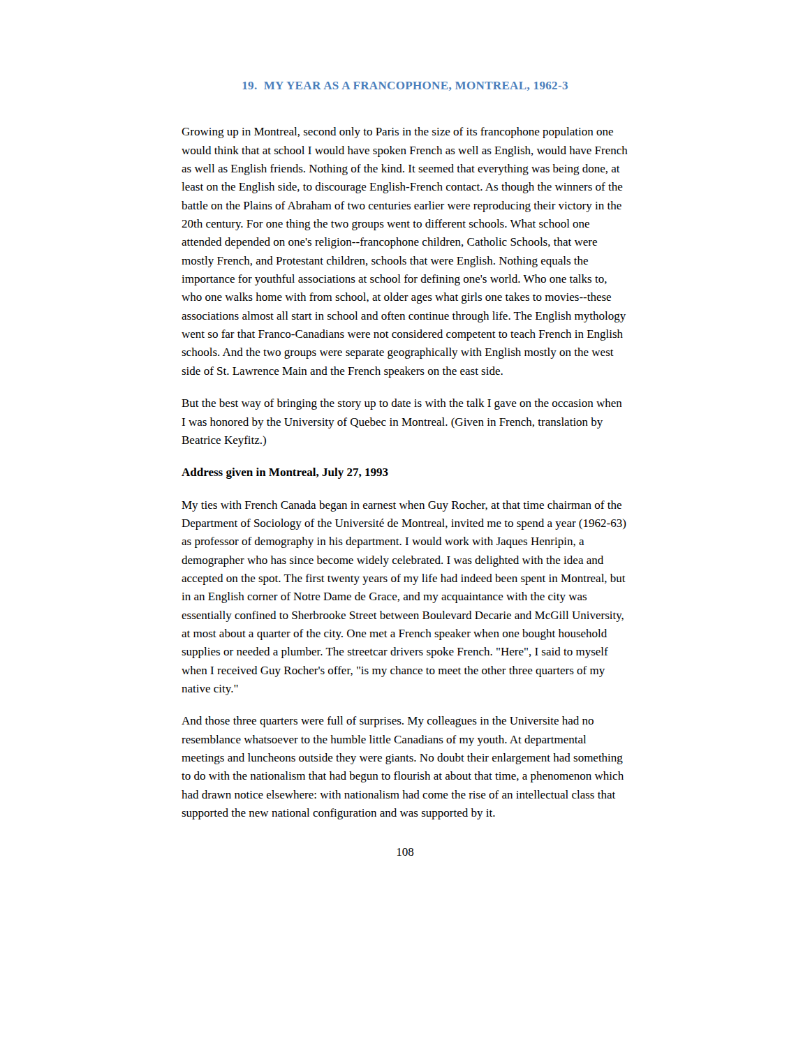19. MY YEAR AS A FRANCOPHONE, MONTREAL, 1962-3
Growing up in Montreal, second only to Paris in the size of its francophone population one would think that at school I would have spoken French as well as English, would have French as well as English friends. Nothing of the kind. It seemed that everything was being done, at least on the English side, to discourage English-French contact. As though the winners of the battle on the Plains of Abraham of two centuries earlier were reproducing their victory in the 20th century. For one thing the two groups went to different schools. What school one attended depended on one's religion--francophone children, Catholic Schools, that were mostly French, and Protestant children, schools that were English. Nothing equals the importance for youthful associations at school for defining one's world. Who one talks to, who one walks home with from school, at older ages what girls one takes to movies--these associations almost all start in school and often continue through life. The English mythology went so far that Franco-Canadians were not considered competent to teach French in English schools. And the two groups were separate geographically with English mostly on the west side of St. Lawrence Main and the French speakers on the east side.
But the best way of bringing the story up to date is with the talk I gave on the occasion when I was honored by the University of Quebec in Montreal. (Given in French, translation by Beatrice Keyfitz.)
Address given in Montreal, July 27, 1993
My ties with French Canada began in earnest when Guy Rocher, at that time chairman of the Department of Sociology of the Université de Montreal, invited me to spend a year (1962-63) as professor of demography in his department. I would work with Jaques Henripin, a demographer who has since become widely celebrated. I was delighted with the idea and accepted on the spot. The first twenty years of my life had indeed been spent in Montreal, but in an English corner of Notre Dame de Grace, and my acquaintance with the city was essentially confined to Sherbrooke Street between Boulevard Decarie and McGill University, at most about a quarter of the city. One met a French speaker when one bought household supplies or needed a plumber. The streetcar drivers spoke French. "Here", I said to myself when I received Guy Rocher's offer, "is my chance to meet the other three quarters of my native city."
And those three quarters were full of surprises. My colleagues in the Universite had no resemblance whatsoever to the humble little Canadians of my youth. At departmental meetings and luncheons outside they were giants. No doubt their enlargement had something to do with the nationalism that had begun to flourish at about that time, a phenomenon which had drawn notice elsewhere: with nationalism had come the rise of an intellectual class that supported the new national configuration and was supported by it.
108